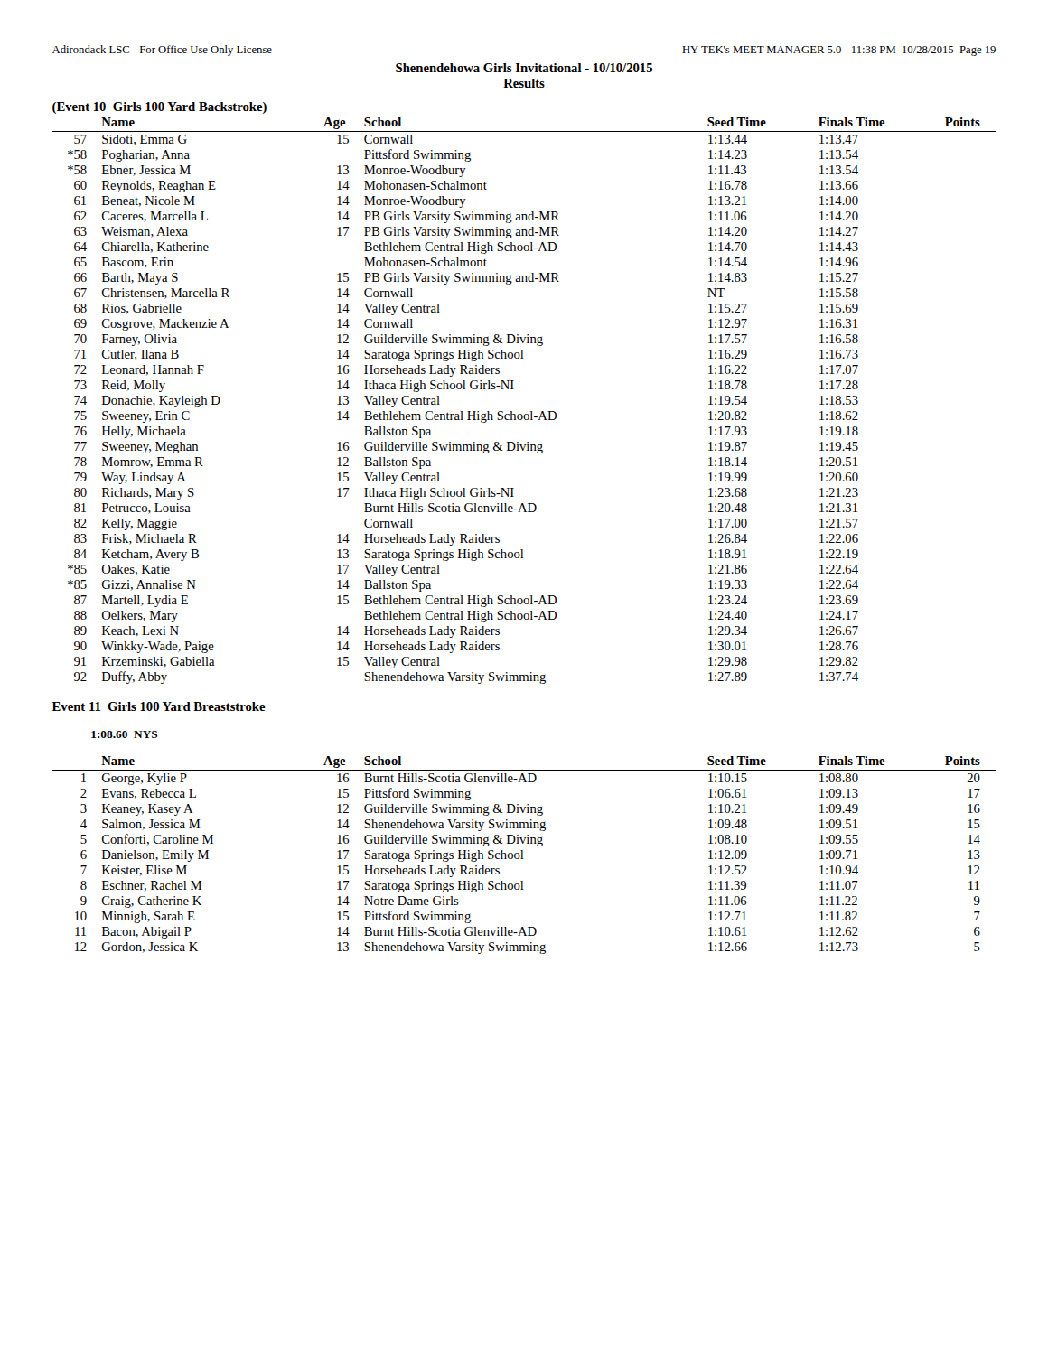Adirondack LSC - For Office Use Only License
HY-TEK's MEET MANAGER 5.0 - 11:38 PM 10/28/2015 Page 19
Shenendehowa Girls Invitational - 10/10/2015
Results
(Event 10 Girls 100 Yard Backstroke)
| | Name | Age | School | Seed Time | Finals Time | Points |
| --- | --- | --- | --- | --- | --- | --- |
| 57 | Sidoti, Emma G | 15 | Cornwall | 1:13.44 | 1:13.47 | |
| *58 | Pogharian, Anna | | Pittsford Swimming | 1:14.23 | 1:13.54 | |
| *58 | Ebner, Jessica M | 13 | Monroe-Woodbury | 1:11.43 | 1:13.54 | |
| 60 | Reynolds, Reaghan E | 14 | Mohonasen-Schalmont | 1:16.78 | 1:13.66 | |
| 61 | Beneat, Nicole M | 14 | Monroe-Woodbury | 1:13.21 | 1:14.00 | |
| 62 | Caceres, Marcella L | 14 | PB Girls Varsity Swimming and-MR | 1:11.06 | 1:14.20 | |
| 63 | Weisman, Alexa | 17 | PB Girls Varsity Swimming and-MR | 1:14.20 | 1:14.27 | |
| 64 | Chiarella, Katherine | | Bethlehem Central High School-AD | 1:14.70 | 1:14.43 | |
| 65 | Bascom, Erin | | Mohonasen-Schalmont | 1:14.54 | 1:14.96 | |
| 66 | Barth, Maya S | 15 | PB Girls Varsity Swimming and-MR | 1:14.83 | 1:15.27 | |
| 67 | Christensen, Marcella R | 14 | Cornwall | NT | 1:15.58 | |
| 68 | Rios, Gabrielle | 14 | Valley Central | 1:15.27 | 1:15.69 | |
| 69 | Cosgrove, Mackenzie A | 14 | Cornwall | 1:12.97 | 1:16.31 | |
| 70 | Farney, Olivia | 12 | Guilderville Swimming & Diving | 1:17.57 | 1:16.58 | |
| 71 | Cutler, Ilana B | 14 | Saratoga Springs High School | 1:16.29 | 1:16.73 | |
| 72 | Leonard, Hannah F | 16 | Horseheads Lady Raiders | 1:16.22 | 1:17.07 | |
| 73 | Reid, Molly | 14 | Ithaca High School Girls-NI | 1:18.78 | 1:17.28 | |
| 74 | Donachie, Kayleigh D | 13 | Valley Central | 1:19.54 | 1:18.53 | |
| 75 | Sweeney, Erin C | 14 | Bethlehem Central High School-AD | 1:20.82 | 1:18.62 | |
| 76 | Helly, Michaela | | Ballston Spa | 1:17.93 | 1:19.18 | |
| 77 | Sweeney, Meghan | 16 | Guilderville Swimming & Diving | 1:19.87 | 1:19.45 | |
| 78 | Momrow, Emma R | 12 | Ballston Spa | 1:18.14 | 1:20.51 | |
| 79 | Way, Lindsay A | 15 | Valley Central | 1:19.99 | 1:20.60 | |
| 80 | Richards, Mary S | 17 | Ithaca High School Girls-NI | 1:23.68 | 1:21.23 | |
| 81 | Petrucco, Louisa | | Burnt Hills-Scotia Glenville-AD | 1:20.48 | 1:21.31 | |
| 82 | Kelly, Maggie | | Cornwall | 1:17.00 | 1:21.57 | |
| 83 | Frisk, Michaela R | 14 | Horseheads Lady Raiders | 1:26.84 | 1:22.06 | |
| 84 | Ketcham, Avery B | 13 | Saratoga Springs High School | 1:18.91 | 1:22.19 | |
| *85 | Oakes, Katie | 17 | Valley Central | 1:21.86 | 1:22.64 | |
| *85 | Gizzi, Annalise N | 14 | Ballston Spa | 1:19.33 | 1:22.64 | |
| 87 | Martell, Lydia E | 15 | Bethlehem Central High School-AD | 1:23.24 | 1:23.69 | |
| 88 | Oelkers, Mary | | Bethlehem Central High School-AD | 1:24.40 | 1:24.17 | |
| 89 | Keach, Lexi N | 14 | Horseheads Lady Raiders | 1:29.34 | 1:26.67 | |
| 90 | Winkky-Wade, Paige | 14 | Horseheads Lady Raiders | 1:30.01 | 1:28.76 | |
| 91 | Krzeminski, Gabiella | 15 | Valley Central | 1:29.98 | 1:29.82 | |
| 92 | Duffy, Abby | | Shenendehowa Varsity Swimming | 1:27.89 | 1:37.74 | |
Event 11 Girls 100 Yard Breaststroke
1:08.60 NYS
| | Name | Age | School | Seed Time | Finals Time | Points |
| --- | --- | --- | --- | --- | --- | --- |
| 1 | George, Kylie P | 16 | Burnt Hills-Scotia Glenville-AD | 1:10.15 | 1:08.80 | 20 |
| 2 | Evans, Rebecca L | 15 | Pittsford Swimming | 1:06.61 | 1:09.13 | 17 |
| 3 | Keaney, Kasey A | 12 | Guilderville Swimming & Diving | 1:10.21 | 1:09.49 | 16 |
| 4 | Salmon, Jessica M | 14 | Shenendehowa Varsity Swimming | 1:09.48 | 1:09.51 | 15 |
| 5 | Conforti, Caroline M | 16 | Guilderville Swimming & Diving | 1:08.10 | 1:09.55 | 14 |
| 6 | Danielson, Emily M | 17 | Saratoga Springs High School | 1:12.09 | 1:09.71 | 13 |
| 7 | Keister, Elise M | 15 | Horseheads Lady Raiders | 1:12.52 | 1:10.94 | 12 |
| 8 | Eschner, Rachel M | 17 | Saratoga Springs High School | 1:11.39 | 1:11.07 | 11 |
| 9 | Craig, Catherine K | 14 | Notre Dame Girls | 1:11.06 | 1:11.22 | 9 |
| 10 | Minnigh, Sarah E | 15 | Pittsford Swimming | 1:12.71 | 1:11.82 | 7 |
| 11 | Bacon, Abigail P | 14 | Burnt Hills-Scotia Glenville-AD | 1:10.61 | 1:12.62 | 6 |
| 12 | Gordon, Jessica K | 13 | Shenendehowa Varsity Swimming | 1:12.66 | 1:12.73 | 5 |